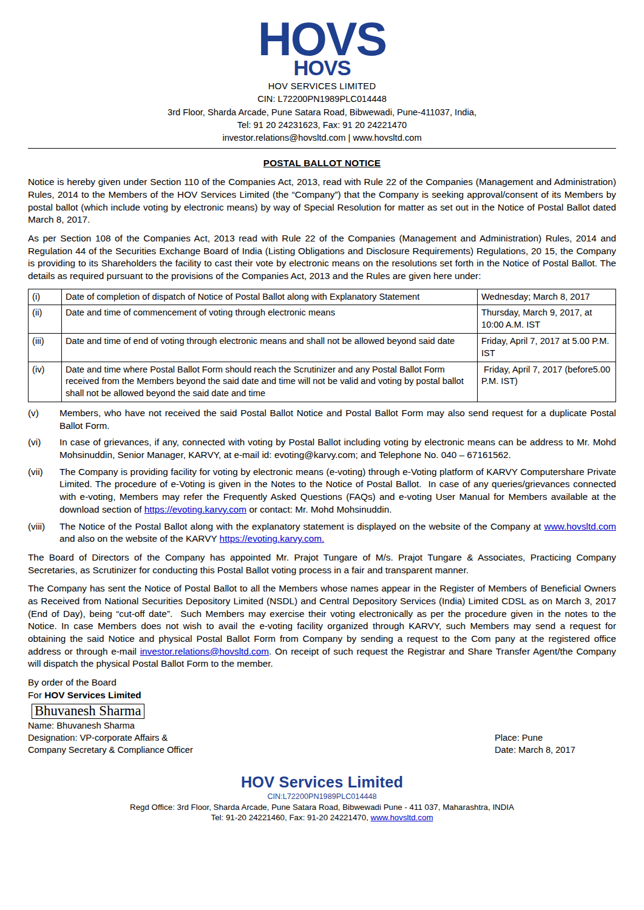HOVS
HOVS
HOV SERVICES LIMITED
CIN: L72200PN1989PLC014448
3rd Floor, Sharda Arcade, Pune Satara Road, Bibwewadi, Pune-411037, India,
Tel: 91 20 24231623, Fax: 91 20 24221470
investor.relations@hovsltd.com | www.hovsltd.com
POSTAL BALLOT NOTICE
Notice is hereby given under Section 110 of the Companies Act, 2013, read with Rule 22 of the Companies (Management and Administration) Rules, 2014 to the Members of the HOV Services Limited (the “Company”) that the Company is seeking approval/consent of its Members by postal ballot (which include voting by electronic means) by way of Special Resolution for matter as set out in the Notice of Postal Ballot dated March 8, 2017.
As per Section 108 of the Companies Act, 2013 read with Rule 22 of the Companies (Management and Administration) Rules, 2014 and Regulation 44 of the Securities Exchange Board of India (Listing Obligations and Disclosure Requirements) Regulations, 20 15, the Company is providing to its Shareholders the facility to cast their vote by electronic means on the resolutions set forth in the Notice of Postal Ballot. The details as required pursuant to the provisions of the Companies Act, 2013 and the Rules are given here under:
| (i) | Date of completion of dispatch of Notice of Postal Ballot along with Explanatory Statement | Wednesday; March 8, 2017 |
| (ii) | Date and time of commencement of voting through electronic means | Thursday, March 9, 2017, at 10:00 A.M. IST |
| (iii) | Date and time of end of voting through electronic means and shall not be allowed beyond said date | Friday, April 7, 2017 at 5.00 P.M. IST |
| (iv) | Date and time where Postal Ballot Form should reach the Scrutinizer and any Postal Ballot Form received from the Members beyond the said date and time will not be valid and voting by postal ballot shall not be allowed beyond the said date and time | Friday, April 7, 2017 (before5.00 P.M. IST) |
(v) Members, who have not received the said Postal Ballot Notice and Postal Ballot Form may also send request for a duplicate Postal Ballot Form.
(vi) In case of grievances, if any, connected with voting by Postal Ballot including voting by electronic means can be address to Mr. Mohd Mohsinuddin, Senior Manager, KARVY, at e-mail id: evoting@karvy.com; and Telephone No. 040 – 67161562.
(vii) The Company is providing facility for voting by electronic means (e-voting) through e-Voting platform of KARVY Computershare Private Limited. The procedure of e-Voting is given in the Notes to the Notice of Postal Ballot. In case of any queries/grievances connected with e-voting, Members may refer the Frequently Asked Questions (FAQs) and e-voting User Manual for Members available at the download section of https://evoting.karvy.com or contact: Mr. Mohd Mohsinuddin.
(viii) The Notice of the Postal Ballot along with the explanatory statement is displayed on the website of the Company at www.hovsltd.com and also on the website of the KARVY https://evoting.karvy.com.
The Board of Directors of the Company has appointed Mr. Prajot Tungare of M/s. Prajot Tungare & Associates, Practicing Company Secretaries, as Scrutinizer for conducting this Postal Ballot voting process in a fair and transparent manner.
The Company has sent the Notice of Postal Ballot to all the Members whose names appear in the Register of Members of Beneficial Owners as Received from National Securities Depository Limited (NSDL) and Central Depository Services (India) Limited CDSL as on March 3, 2017 (End of Day), being “cut-off date”. Such Members may exercise their voting electronically as per the procedure given in the notes to the Notice. In case Members does not wish to avail the e-voting facility organized through KARVY, such Members may send a request for obtaining the said Notice and physical Postal Ballot Form from Company by sending a request to the Com pany at the registered office address or through e-mail investor.relations@hovsltd.com. On receipt of such request the Registrar and Share Transfer Agent/the Company will dispatch the physical Postal Ballot Form to the member.
By order of the Board
For HOV Services Limited
Bhuvanesh Sharma
| Name: Bhuvanesh Sharma | |
| Designation: VP-corporate Affairs & | Place: Pune |
| Company Secretary & Compliance Officer | Date: March 8, 2017 |
HOV Services Limited
CIN:L72200PN1989PLC014448
Regd Office: 3rd Floor, Sharda Arcade, Pune Satara Road, Bibwewadi Pune - 411 037, Maharashtra, INDIA
Tel: 91-20 24221460, Fax: 91-20 24221470, www.hovsltd.com